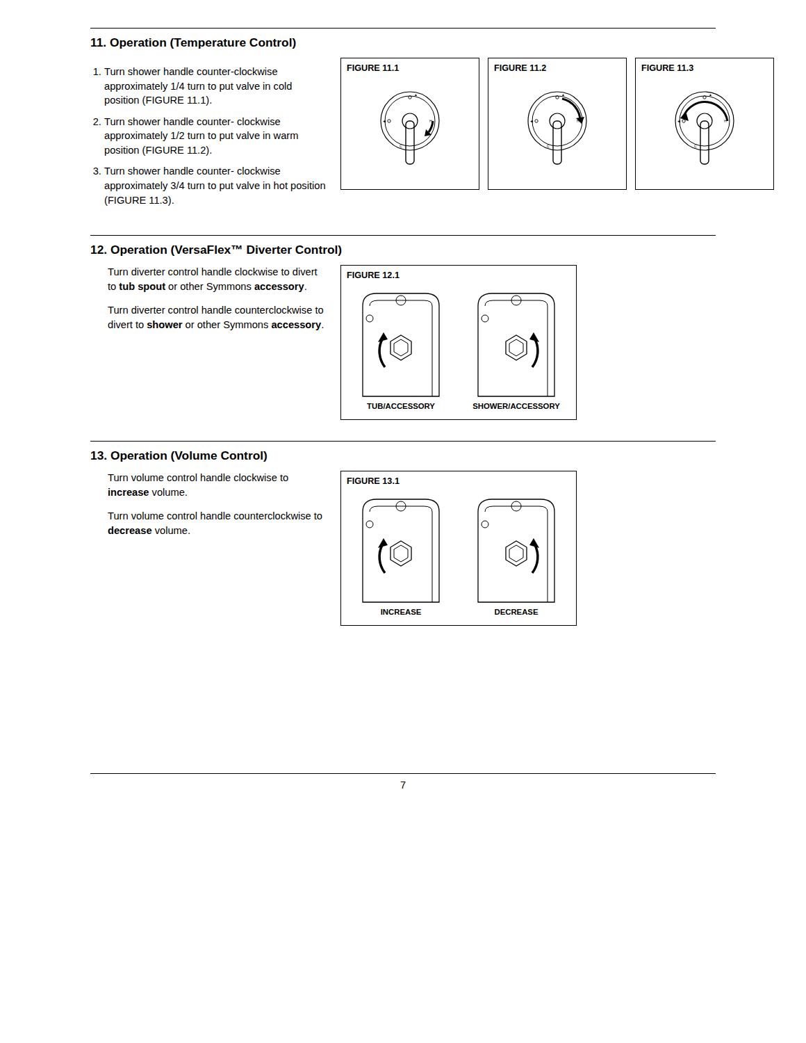11. Operation (Temperature Control)
Turn shower handle counter-clockwise approximately 1/4 turn to put valve in cold position (FIGURE 11.1).
Turn shower handle counter- clockwise approximately 1/2 turn to put valve in warm position (FIGURE 11.2).
Turn shower handle counter- clockwise approximately 3/4 turn to put valve in hot position (FIGURE 11.3).
FIGURE 11.1
▲ ◀ H C
FIGURE 11.2
▲ ◀ H C
FIGURE 11.3
▲ ◀ H C
12. Operation (VersaFlex™ Diverter Control)
Turn diverter control handle clockwise to divert to tub spout or other Symmons accessory.
Turn diverter control handle counterclockwise to divert to shower or other Symmons accessory.
FIGURE 12.1
TUB/ACCESSORY SHOWER/ACCESSORY
13. Operation (Volume Control)
Turn volume control handle clockwise to increase volume.
Turn volume control handle counterclockwise to decrease volume.
FIGURE 13.1
INCREASE DECREASE
7